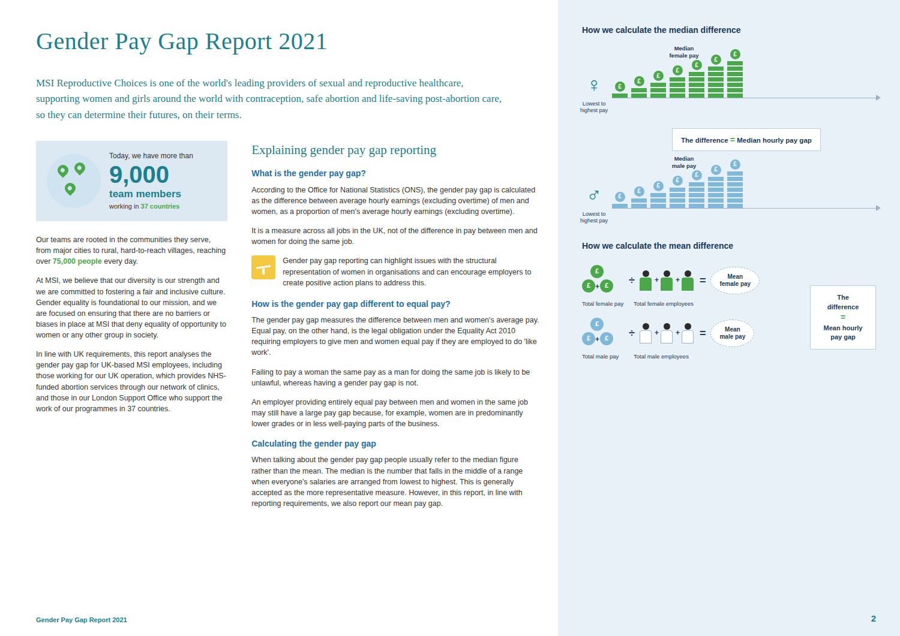Gender Pay Gap Report 2021
MSI Reproductive Choices is one of the world's leading providers of sexual and reproductive healthcare, supporting women and girls around the world with contraception, safe abortion and life-saving post-abortion care, so they can determine their futures, on their terms.
Today, we have more than 9,000 team members working in 37 countries
Our teams are rooted in the communities they serve, from major cities to rural, hard-to-reach villages, reaching over 75,000 people every day.
At MSI, we believe that our diversity is our strength and we are committed to fostering a fair and inclusive culture. Gender equality is foundational to our mission, and we are focused on ensuring that there are no barriers or biases in place at MSI that deny equality of opportunity to women or any other group in society.
In line with UK requirements, this report analyses the gender pay gap for UK-based MSI employees, including those working for our UK operation, which provides NHS-funded abortion services through our network of clinics, and those in our London Support Office who support the work of our programmes in 37 countries.
Explaining gender pay gap reporting
What is the gender pay gap?
According to the Office for National Statistics (ONS), the gender pay gap is calculated as the difference between average hourly earnings (excluding overtime) of men and women, as a proportion of men's average hourly earnings (excluding overtime).
It is a measure across all jobs in the UK, not of the difference in pay between men and women for doing the same job.
Gender pay gap reporting can highlight issues with the structural representation of women in organisations and can encourage employers to create positive action plans to address this.
How is the gender pay gap different to equal pay?
The gender pay gap measures the difference between men and women's average pay. Equal pay, on the other hand, is the legal obligation under the Equality Act 2010 requiring employers to give men and women equal pay if they are employed to do 'like work'.
Failing to pay a woman the same pay as a man for doing the same job is likely to be unlawful, whereas having a gender pay gap is not.
An employer providing entirely equal pay between men and women in the same job may still have a large pay gap because, for example, women are in predominantly lower grades or in less well-paying parts of the business.
Calculating the gender pay gap
When talking about the gender pay gap people usually refer to the median figure rather than the mean. The median is the number that falls in the middle of a range when everyone's salaries are arranged from lowest to highest. This is generally accepted as the more representative measure. However, in this report, in line with reporting requirements, we also report our mean pay gap.
Gender Pay Gap Report 2021
How we calculate the median difference
♀
£
£
£
Median
female pay
£
£
£
£
Lowest to
highest pay
The difference = Median hourly pay gap
♂
£
£
£
Median
male pay
£
£
£
£
Lowest to
highest pay
How we calculate the mean difference
£
£
£
+
÷
+
+
=
Mean
female pay
Total female pay Total female employees
£
£
£
+
÷
+
+
=
Mean
male pay
Total male pay Total male employees
The
difference
=Mean hourly
pay gap
2